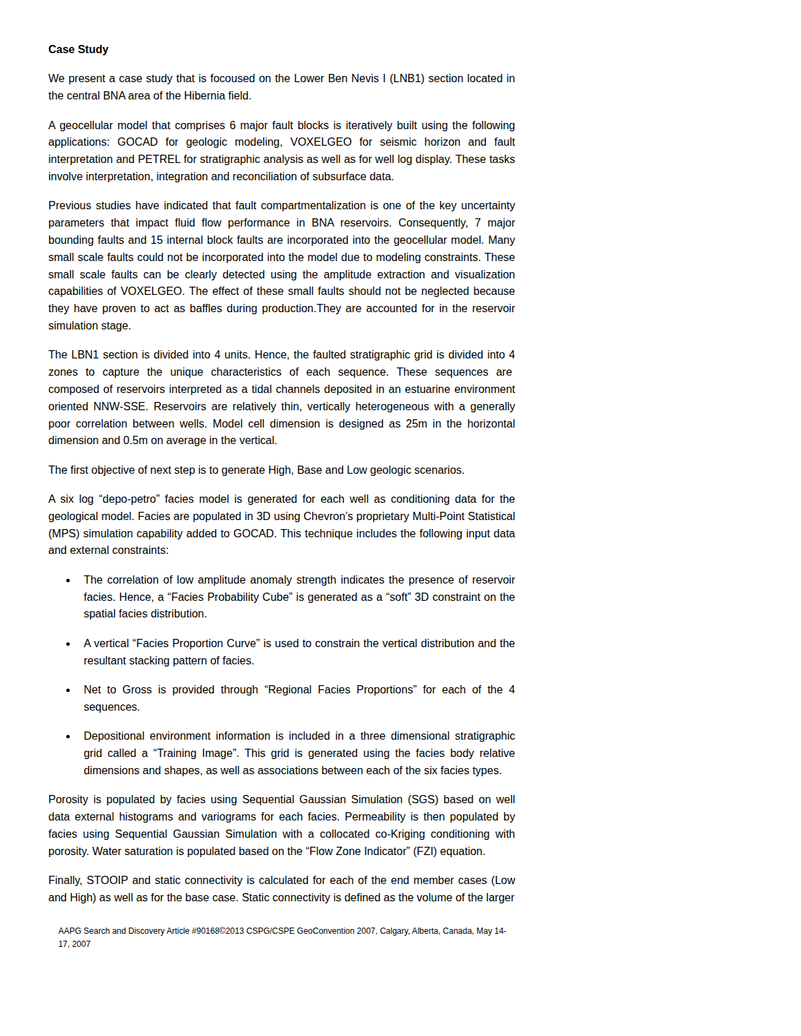Case Study
We present a case study that is focoused on the Lower Ben Nevis I (LNB1) section located in the central BNA area of the Hibernia field.
A geocellular model that comprises 6 major fault blocks is iteratively built using the following applications: GOCAD for geologic modeling, VOXELGEO for seismic horizon and fault interpretation and PETREL for stratigraphic analysis as well as for well log display. These tasks involve interpretation, integration and reconciliation of subsurface data.
Previous studies have indicated that fault compartmentalization is one of the key uncertainty parameters that impact fluid flow performance in BNA reservoirs. Consequently, 7 major bounding faults and 15 internal block faults are incorporated into the geocellular model. Many small scale faults could not be incorporated into the model due to modeling constraints. These small scale faults can be clearly detected using the amplitude extraction and visualization capabilities of VOXELGEO. The effect of these small faults should not be neglected because they have proven to act as baffles during production.They are accounted for in the reservoir simulation stage.
The LBN1 section is divided into 4 units. Hence, the faulted stratigraphic grid is divided into 4 zones to capture the unique characteristics of each sequence. These sequences are composed of reservoirs interpreted as a tidal channels deposited in an estuarine environment oriented NNW-SSE. Reservoirs are relatively thin, vertically heterogeneous with a generally poor correlation between wells. Model cell dimension is designed as 25m in the horizontal dimension and 0.5m on average in the vertical.
The first objective of next step is to generate High, Base and Low geologic scenarios.
A six log “depo-petro” facies model is generated for each well as conditioning data for the geological model. Facies are populated in 3D using Chevron’s proprietary Multi-Point Statistical (MPS) simulation capability added to GOCAD. This technique includes the following input data and external constraints:
The correlation of low amplitude anomaly strength indicates the presence of reservoir facies. Hence, a “Facies Probability Cube” is generated as a “soft” 3D constraint on the spatial facies distribution.
A vertical “Facies Proportion Curve” is used to constrain the vertical distribution and the resultant stacking pattern of facies.
Net to Gross is provided through “Regional Facies Proportions” for each of the 4 sequences.
Depositional environment information is included in a three dimensional stratigraphic grid called a “Training Image”. This grid is generated using the facies body relative dimensions and shapes, as well as associations between each of the six facies types.
Porosity is populated by facies using Sequential Gaussian Simulation (SGS) based on well data external histograms and variograms for each facies. Permeability is then populated by facies using Sequential Gaussian Simulation with a collocated co-Kriging conditioning with porosity. Water saturation is populated based on the “Flow Zone Indicator” (FZI) equation.
Finally, STOOIP and static connectivity is calculated for each of the end member cases (Low and High) as well as for the base case. Static connectivity is defined as the volume of the larger
AAPG Search and Discovery Article #90168©2013 CSPG/CSPE GeoConvention 2007, Calgary, Alberta, Canada, May 14-17, 2007